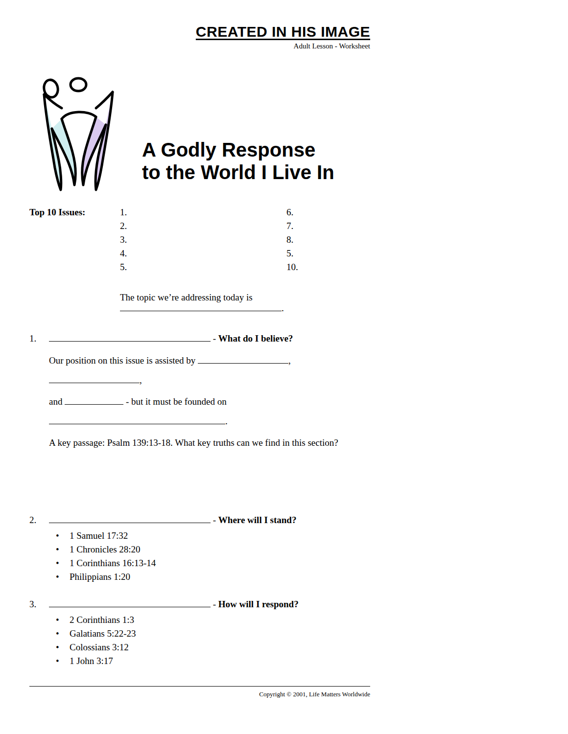CREATED IN HIS IMAGE
Adult Lesson - Worksheet
A Godly Response
to the World I Live In
Top 10 Issues:
1.
2.
3.
4.
5.
6.
7.
8.
5.
10.
The topic we’re addressing today is .
- What do I believe?
Our position on this issue is assisted by , ,
and - but it must be founded on .
A key passage: Psalm 139:13-18. What key truths can we find in this section?
- Where will I stand?
1 Samuel 17:32
1 Chronicles 28:20
1 Corinthians 16:13-14
Philippians 1:20
- How will I respond?
2 Corinthians 1:3
Galatians 5:22-23
Colossians 3:12
1 John 3:17
Copyright © 2001, Life Matters Worldwide